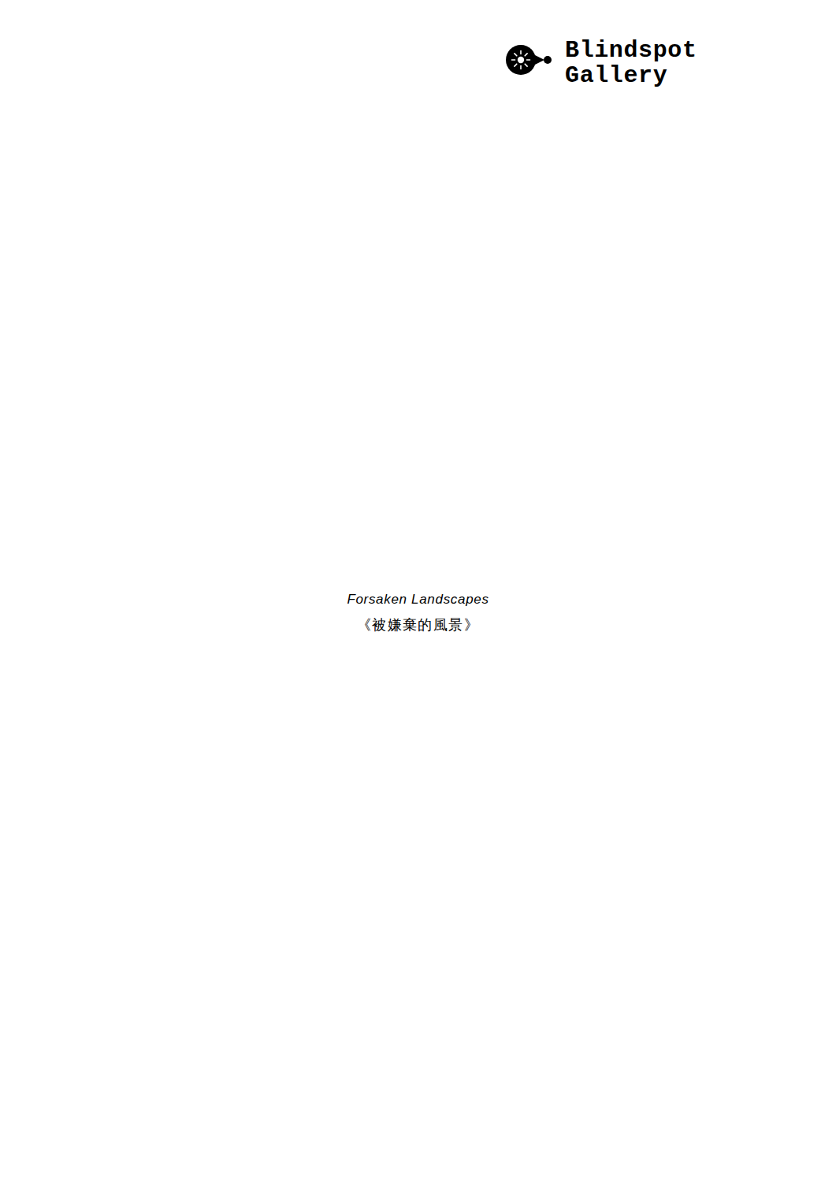Blindspot
Gallery
Forsaken Landscapes
《被嫌棄的風景》